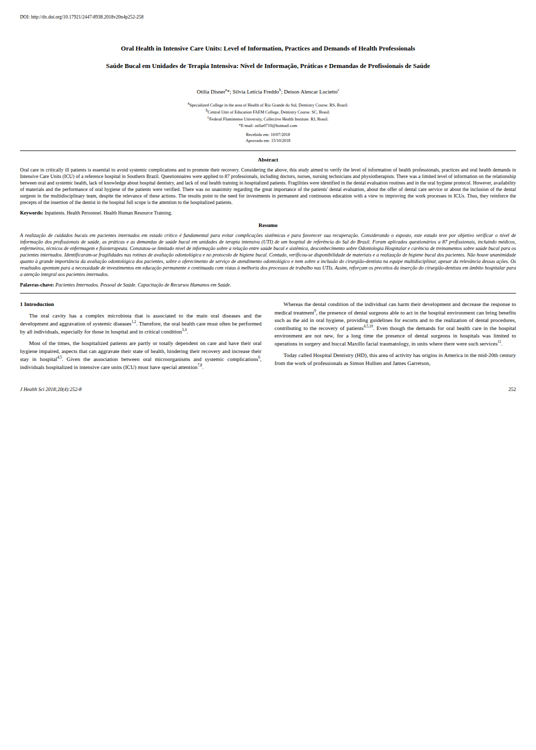DOI: http://dx.doi.org/10.17921/2447-8938.2018v20n4p252-258
Oral Health in Intensive Care Units: Level of Information, Practices and Demands of Health Professionals
Saúde Bucal em Unidades de Terapia Intensiva: Nível de Informação, Práticas e Demandas de Profissionais de Saúde
Otilia Disnera*; Silvia Letícia Freddob; Deison Alencar Luciettoc
aSpecialized College in the area of Health of Rio Grande do Sul, Dentistry Course. RS, Brazil.
bCentral Unit of Education FAEM College, Dentistry Course. SC, Brasil.
cFederal Fluminense University, Collective Health Institute. RJ, Brasil.
*E-mail: otilia0710@hotmail.com
Recebido em: 10/07/2018
Aprovado em: 15/10/2018
Abstract
Oral care in critically ill patients is essential to avoid systemic complications and to promote their recovery. Considering the above, this study aimed to verify the level of information of health professionals, practices and oral health demands in Intensive Care Units (ICU) of a reference hospital in Southern Brazil. Questionnaires were applied to 87 professionals, including doctors, nurses, nursing technicians and physiotherapists. There was a limited level of information on the relationship between oral and systemic health, lack of knowledge about hospital dentistry, and lack of oral health training in hospitalized patients. Fragilities were identified in the dental evaluation routines and in the oral hygiene protocol. However, availability of materials and the performance of oral hygiene of the patients were verified. There was no unanimity regarding the great importance of the patients' dental evaluation, about the offer of dental care service or about the inclusion of the dental surgeon in the multidisciplinary team, despite the relevance of these actions. The results point to the need for investments in permanent and continuous education with a view to improving the work processes in ICUs. Thus, they reinforce the precepts of the insertion of the dentist in the hospital full scope is the attention to the hospitalized patients.
Keywords: Inpatients. Health Personnel. Health Human Resource Training.
Resumo
A realização de cuidados bucais em pacientes internados em estado crítico é fundamental para evitar complicações sistêmicas e para favorecer sua recuperação. Considerando o exposto, este estudo teve por objetivo verificar o nível de informação dos profissionais de saúde, as práticas e as demandas de saúde bucal em unidades de terapia intensiva (UTI) de um hospital de referência do Sul do Brasil. Foram aplicados questionários a 87 profissionais, incluindo médicos, enfermeiros, técnicos de enfermagem e fisioterapeuta. Constatou-se limitado nível de informação sobre a relação entre saúde bucal e sistêmica, desconhecimento sobre Odontologia Hospitalar e carência de treinamentos sobre saúde bucal para os pacientes internados. Identificaram-se fragilidades nas rotinas de avaliação odontológica e no protocolo de higiene bucal. Contudo, verificou-se disponibilidade de materiais e a realização de higiene bucal dos pacientes. Não houve unanimidade quanto à grande importância da avaliação odontológica dos pacientes, sobre o oferecimento de serviço de atendimento odontológico e nem sobre a inclusão do cirurgião-dentista na equipe multidisciplinar, apesar da relevância dessas ações. Os resultados apontam para a necessidade de investimentos em educação permanente e continuada com vistas à melhoria dos processos de trabalho nas UTIs. Assim, reforçam os preceitos da inserção do cirurgião-dentista em âmbito hospitalar para a atenção integral aos pacientes internados.
Palavras-chave: Pacientes Internados. Pessoal de Saúde. Capacitação de Recursos Humanos em Saúde.
1 Introduction
The oral cavity has a complex microbiota that is associated to the main oral diseases and the development and aggravation of systemic diseases1,2. Therefore, the oral health care must often be performed by all individuals, especially for those in hospital and in critical condition3,4.
Most of the times, the hospitalized patients are partly or totally dependent on care and have their oral hygiene impaired, aspects that can aggravate their state of health, hindering their recovery and increase their stay in hospital4,5. Given the association between oral microorganisms and systemic complications6, individuals hospitalized in intensive care units (ICU) must have special attention7,8.
Whereas the dental condition of the individual can harm their development and decrease the response to medical treatment9, the presence of dental surgeons able to act in the hospital environment can bring benefits such as the aid in oral hygiene, providing guidelines for escorts and to the realization of dental procedures, contributing to the recovery of patients4,5,10. Even though the demands for oral health care in the hospital environment are not new, for a long time the presence of dental surgeons in hospitals was limited to operations in surgery and buccal Maxillo facial traumatology, in units where there were such services11.
Today called Hospital Dentistry (HD), this area of activity has origins in America in the mid-20th century from the work of professionals as Simon Hullien and James Garretson,
J Health Sci 2018;20(4):252-8
252